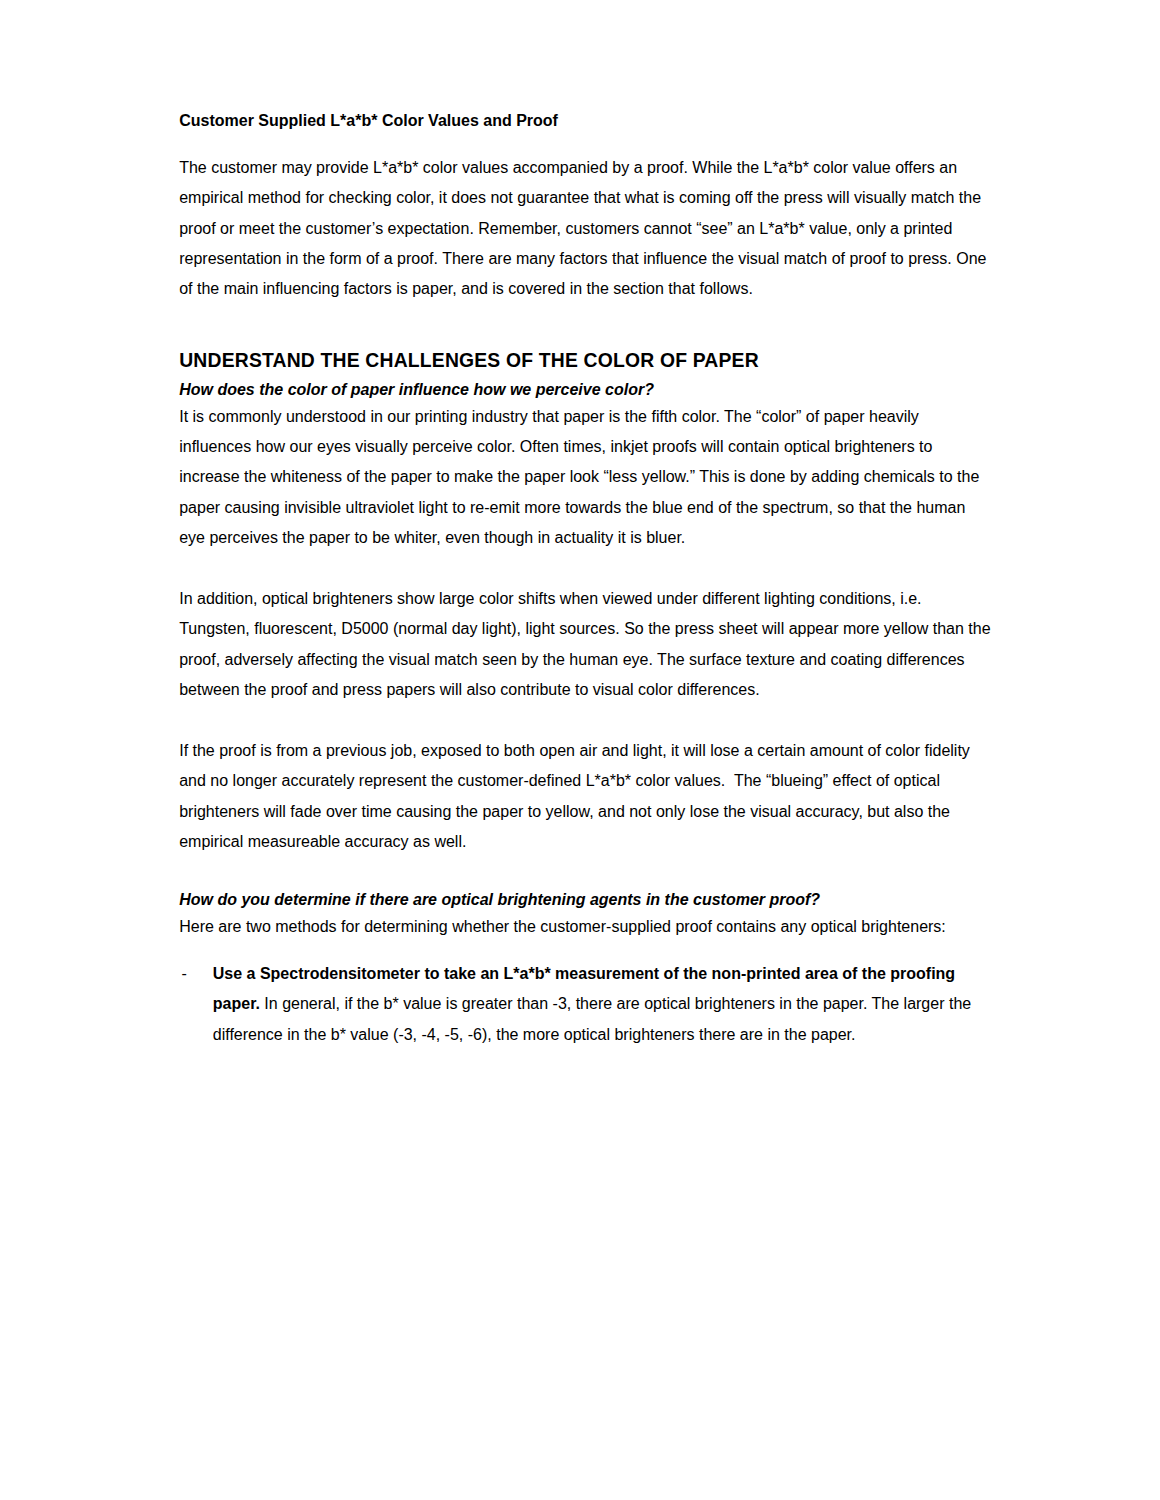Customer Supplied L*a*b* Color Values and Proof
The customer may provide L*a*b* color values accompanied by a proof. While the L*a*b* color value offers an empirical method for checking color, it does not guarantee that what is coming off the press will visually match the proof or meet the customer’s expectation. Remember, customers cannot “see” an L*a*b* value, only a printed representation in the form of a proof. There are many factors that influence the visual match of proof to press. One of the main influencing factors is paper, and is covered in the section that follows.
Understand the Challenges of the Color of Paper
How does the color of paper influence how we perceive color?
It is commonly understood in our printing industry that paper is the fifth color. The “color” of paper heavily influences how our eyes visually perceive color. Often times, inkjet proofs will contain optical brighteners to increase the whiteness of the paper to make the paper look “less yellow.” This is done by adding chemicals to the paper causing invisible ultraviolet light to re-emit more towards the blue end of the spectrum, so that the human eye perceives the paper to be whiter, even though in actuality it is bluer.
In addition, optical brighteners show large color shifts when viewed under different lighting conditions, i.e. Tungsten, fluorescent, D5000 (normal day light), light sources. So the press sheet will appear more yellow than the proof, adversely affecting the visual match seen by the human eye. The surface texture and coating differences between the proof and press papers will also contribute to visual color differences.
If the proof is from a previous job, exposed to both open air and light, it will lose a certain amount of color fidelity and no longer accurately represent the customer-defined L*a*b* color values. The “blueing” effect of optical brighteners will fade over time causing the paper to yellow, and not only lose the visual accuracy, but also the empirical measureable accuracy as well.
How do you determine if there are optical brightening agents in the customer proof?
Here are two methods for determining whether the customer-supplied proof contains any optical brighteners:
Use a Spectrodensitometer to take an L*a*b* measurement of the non-printed area of the proofing paper. In general, if the b* value is greater than -3, there are optical brighteners in the paper. The larger the difference in the b* value (-3, -4, -5, -6), the more optical brighteners there are in the paper.